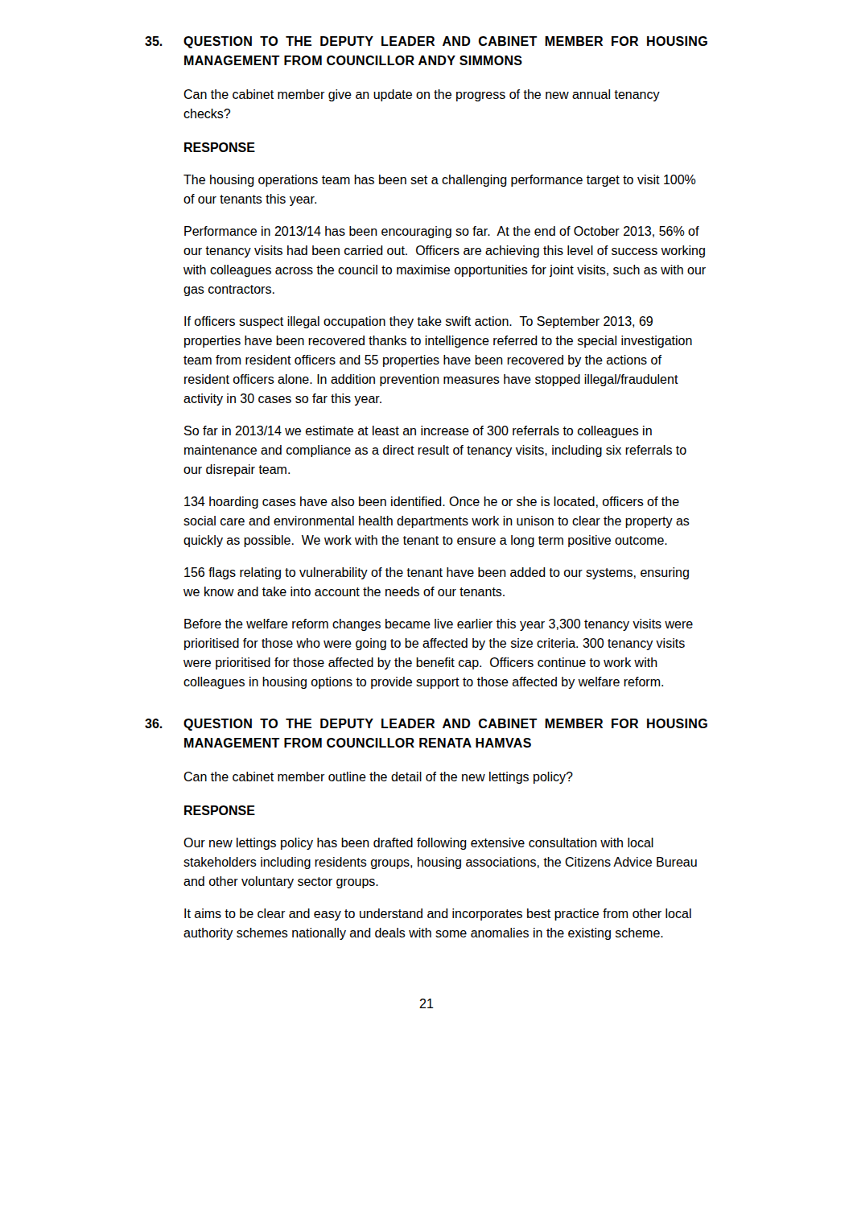35. QUESTION TO THE DEPUTY LEADER AND CABINET MEMBER FOR HOUSING MANAGEMENT FROM COUNCILLOR ANDY SIMMONS
Can the cabinet member give an update on the progress of the new annual tenancy checks?
RESPONSE
The housing operations team has been set a challenging performance target to visit 100% of our tenants this year.
Performance in 2013/14 has been encouraging so far. At the end of October 2013, 56% of our tenancy visits had been carried out. Officers are achieving this level of success working with colleagues across the council to maximise opportunities for joint visits, such as with our gas contractors.
If officers suspect illegal occupation they take swift action. To September 2013, 69 properties have been recovered thanks to intelligence referred to the special investigation team from resident officers and 55 properties have been recovered by the actions of resident officers alone. In addition prevention measures have stopped illegal/fraudulent activity in 30 cases so far this year.
So far in 2013/14 we estimate at least an increase of 300 referrals to colleagues in maintenance and compliance as a direct result of tenancy visits, including six referrals to our disrepair team.
134 hoarding cases have also been identified. Once he or she is located, officers of the social care and environmental health departments work in unison to clear the property as quickly as possible. We work with the tenant to ensure a long term positive outcome.
156 flags relating to vulnerability of the tenant have been added to our systems, ensuring we know and take into account the needs of our tenants.
Before the welfare reform changes became live earlier this year 3,300 tenancy visits were prioritised for those who were going to be affected by the size criteria. 300 tenancy visits were prioritised for those affected by the benefit cap. Officers continue to work with colleagues in housing options to provide support to those affected by welfare reform.
36. QUESTION TO THE DEPUTY LEADER AND CABINET MEMBER FOR HOUSING MANAGEMENT FROM COUNCILLOR RENATA HAMVAS
Can the cabinet member outline the detail of the new lettings policy?
RESPONSE
Our new lettings policy has been drafted following extensive consultation with local stakeholders including residents groups, housing associations, the Citizens Advice Bureau and other voluntary sector groups.
It aims to be clear and easy to understand and incorporates best practice from other local authority schemes nationally and deals with some anomalies in the existing scheme.
21